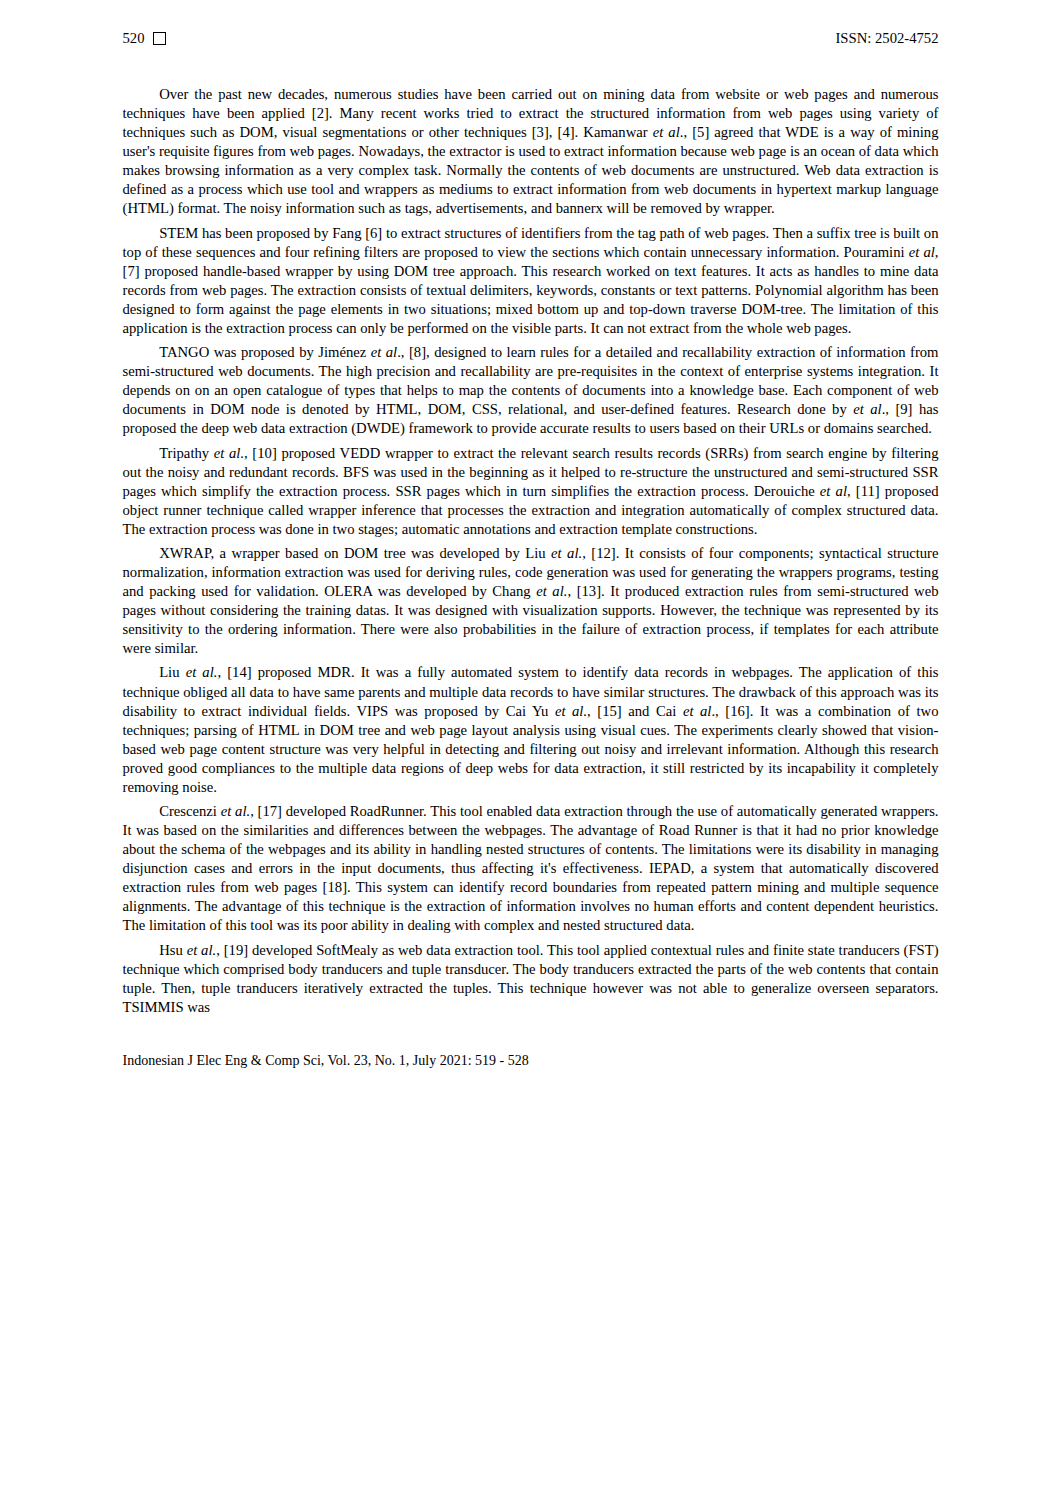520
ISSN: 2502-4752
Review of web data extraction techniques
Over the past new decades, numerous studies have been carried out on mining data from website or web pages and numerous techniques have been applied [2]. Many recent works tried to extract the structured information from web pages using variety of techniques such as DOM, visual segmentations or other techniques [3], [4]. Kamanwar et al., [5] agreed that WDE is a way of mining user's requisite figures from web pages. Nowadays, the extractor is used to extract information because web page is an ocean of data which makes browsing information as a very complex task. Normally the contents of web documents are unstructured. Web data extraction is defined as a process which use tool and wrappers as mediums to extract information from web documents in hypertext markup language (HTML) format. The noisy information such as tags, advertisements, and bannerx will be removed by wrapper.
STEM has been proposed by Fang [6] to extract structures of identifiers from the tag path of web pages. Then a suffix tree is built on top of these sequences and four refining filters are proposed to view the sections which contain unnecessary information. Pouramini et al, [7] proposed handle-based wrapper by using DOM tree approach. This research worked on text features. It acts as handles to mine data records from web pages. The extraction consists of textual delimiters, keywords, constants or text patterns. Polynomial algorithm has been designed to form against the page elements in two situations; mixed bottom up and top-down traverse DOM-tree. The limitation of this application is the extraction process can only be performed on the visible parts. It can not extract from the whole web pages.
TANGO was proposed by Jiménez et al., [8], designed to learn rules for a detailed and recallability extraction of information from semi-structured web documents. The high precision and recallability are pre-requisites in the context of enterprise systems integration. It depends on on an open catalogue of types that helps to map the contents of documents into a knowledge base. Each component of web documents in DOM node is denoted by HTML, DOM, CSS, relational, and user-defined features. Research done by et al., [9] has proposed the deep web data extraction (DWDE) framework to provide accurate results to users based on their URLs or domains searched.
Tripathy et al., [10] proposed VEDD wrapper to extract the relevant search results records (SRRs) from search engine by filtering out the noisy and redundant records. BFS was used in the beginning as it helped to re-structure the unstructured and semi-structured SSR pages which simplify the extraction process. SSR pages which in turn simplifies the extraction process. Derouiche et al, [11] proposed object runner technique called wrapper inference that processes the extraction and integration automatically of complex structured data. The extraction process was done in two stages; automatic annotations and extraction template constructions.
XWRAP, a wrapper based on DOM tree was developed by Liu et al., [12]. It consists of four components; syntactical structure normalization, information extraction was used for deriving rules, code generation was used for generating the wrappers programs, testing and packing used for validation. OLERA was developed by Chang et al., [13]. It produced extraction rules from semi-structured web pages without considering the training datas. It was designed with visualization supports. However, the technique was represented by its sensitivity to the ordering information. There were also probabilities in the failure of extraction process, if templates for each attribute were similar.
Liu et al., [14] proposed MDR. It was a fully automated system to identify data records in webpages. The application of this technique obliged all data to have same parents and multiple data records to have similar structures. The drawback of this approach was its disability to extract individual fields. VIPS was proposed by Cai Yu et al., [15] and Cai et al., [16]. It was a combination of two techniques; parsing of HTML in DOM tree and web page layout analysis using visual cues. The experiments clearly showed that vision-based web page content structure was very helpful in detecting and filtering out noisy and irrelevant information. Although this research proved good compliances to the multiple data regions of deep webs for data extraction, it still restricted by its incapability it completely removing noise.
Crescenzi et al., [17] developed RoadRunner. This tool enabled data extraction through the use of automatically generated wrappers. It was based on the similarities and differences between the webpages. The advantage of Road Runner is that it had no prior knowledge about the schema of the webpages and its ability in handling nested structures of contents. The limitations were its disability in managing disjunction cases and errors in the input documents, thus affecting it's effectiveness. IEPAD, a system that automatically discovered extraction rules from web pages [18]. This system can identify record boundaries from repeated pattern mining and multiple sequence alignments. The advantage of this technique is the extraction of information involves no human efforts and content dependent heuristics. The limitation of this tool was its poor ability in dealing with complex and nested structured data.
Hsu et al., [19] developed SoftMealy as web data extraction tool. This tool applied contextual rules and finite state tranducers (FST) technique which comprised body tranducers and tuple transducer. The body tranducers extracted the parts of the web contents that contain tuple. Then, tuple tranducers iteratively extracted the tuples. This technique however was not able to generalize overseen separators. TSIMMIS was
Indonesian J Elec Eng & Comp Sci, Vol. 23, No. 1, July 2021: 519 - 528